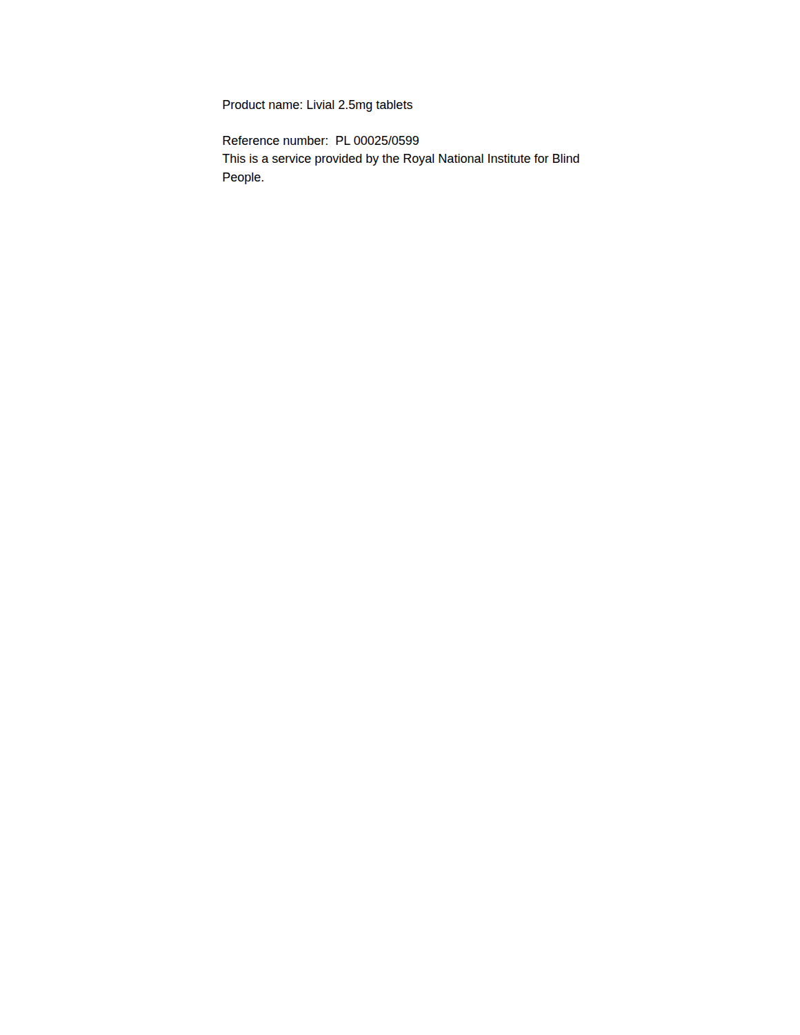Product name: Livial 2.5mg tablets
Reference number: PL 00025/0599
This is a service provided by the Royal National Institute for Blind People.